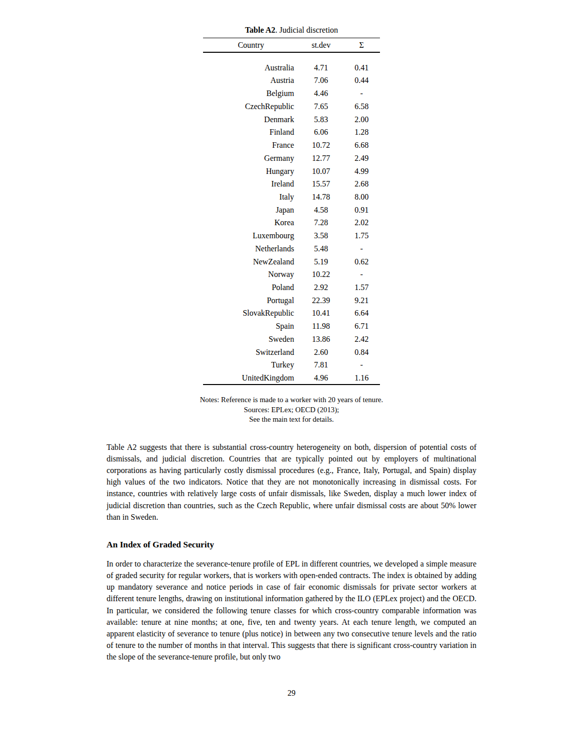Table A2 . Judicial discretion
| Country | st.dev | Σ |
| --- | --- | --- |
| Australia | 4.71 | 0.41 |
| Austria | 7.06 | 0.44 |
| Belgium | 4.46 | - |
| CzechRepublic | 7.65 | 6.58 |
| Denmark | 5.83 | 2.00 |
| Finland | 6.06 | 1.28 |
| France | 10.72 | 6.68 |
| Germany | 12.77 | 2.49 |
| Hungary | 10.07 | 4.99 |
| Ireland | 15.57 | 2.68 |
| Italy | 14.78 | 8.00 |
| Japan | 4.58 | 0.91 |
| Korea | 7.28 | 2.02 |
| Luxembourg | 3.58 | 1.75 |
| Netherlands | 5.48 | - |
| NewZealand | 5.19 | 0.62 |
| Norway | 10.22 | - |
| Poland | 2.92 | 1.57 |
| Portugal | 22.39 | 9.21 |
| SlovakRepublic | 10.41 | 6.64 |
| Spain | 11.98 | 6.71 |
| Sweden | 13.86 | 2.42 |
| Switzerland | 2.60 | 0.84 |
| Turkey | 7.81 | - |
| UnitedKingdom | 4.96 | 1.16 |
Notes: Reference is made to a worker with 20 years of tenure.
Sources: EPLex; OECD (2013);
See the main text for details.
Table A2 suggests that there is substantial cross-country heterogeneity on both, dispersion of potential costs of dismissals, and judicial discretion. Countries that are typically pointed out by employers of multinational corporations as having particularly costly dismissal procedures (e.g., France, Italy, Portugal, and Spain) display high values of the two indicators. Notice that they are not monotonically increasing in dismissal costs. For instance, countries with relatively large costs of unfair dismissals, like Sweden, display a much lower index of judicial discretion than countries, such as the Czech Republic, where unfair dismissal costs are about 50% lower than in Sweden.
An Index of Graded Security
In order to characterize the severance-tenure profile of EPL in different countries, we developed a simple measure of graded security for regular workers, that is workers with open-ended contracts. The index is obtained by adding up mandatory severance and notice periods in case of fair economic dismissals for private sector workers at different tenure lengths, drawing on institutional information gathered by the ILO (EPLex project) and the OECD. In particular, we considered the following tenure classes for which cross-country comparable information was available: tenure at nine months; at one, five, ten and twenty years. At each tenure length, we computed an apparent elasticity of severance to tenure (plus notice) in between any two consecutive tenure levels and the ratio of tenure to the number of months in that interval. This suggests that there is significant cross-country variation in the slope of the severance-tenure profile, but only two
29